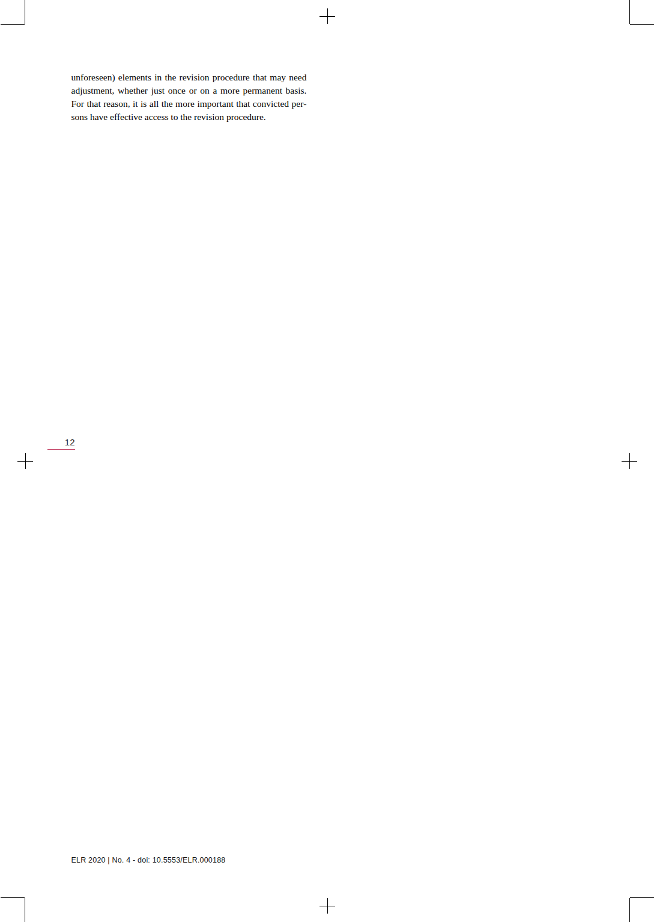unforeseen) elements in the revision procedure that may need adjustment, whether just once or on a more permanent basis. For that reason, it is all the more important that convicted persons have effective access to the revision procedure.
12
ELR 2020 | No. 4 - doi: 10.5553/ELR.000188